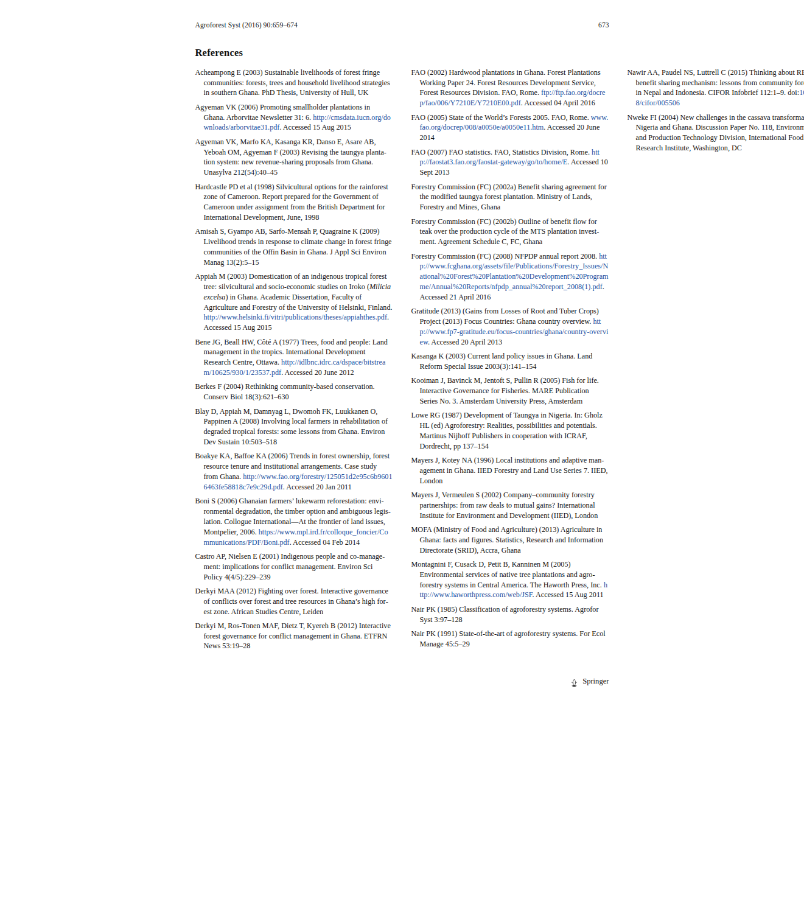Agroforest Syst (2016) 90:659–674
673
References
Acheampong E (2003) Sustainable livelihoods of forest fringe communities: forests, trees and household livelihood strategies in southern Ghana. PhD Thesis, University of Hull, UK
Agyeman VK (2006) Promoting smallholder plantations in Ghana. Arborvitae Newsletter 31: 6. http://cmsdata.iucn.org/downloads/arborvitae31.pdf. Accessed 15 Aug 2015
Agyeman VK, Marfo KA, Kasanga KR, Danso E, Asare AB, Yeboah OM, Agyeman F (2003) Revising the taungya plantation system: new revenue-sharing proposals from Ghana. Unasylva 212(54):40–45
Hardcastle PD et al (1998) Silvicultural options for the rainforest zone of Cameroon. Report prepared for the Government of Cameroon under assignment from the British Department for International Development, June, 1998
Amisah S, Gyampo AB, Sarfo-Mensah P, Quagraine K (2009) Livelihood trends in response to climate change in forest fringe communities of the Offin Basin in Ghana. J Appl Sci Environ Manag 13(2):5–15
Appiah M (2003) Domestication of an indigenous tropical forest tree: silvicultural and socio-economic studies on Iroko (Milicia excelsa) in Ghana. Academic Dissertation, Faculty of Agriculture and Forestry of the University of Helsinki, Finland. http://www.helsinki.fi/vitri/publications/theses/appiahthes.pdf. Accessed 15 Aug 2015
Bene JG, Beall HW, Côté A (1977) Trees, food and people: Land management in the tropics. International Development Research Centre, Ottawa. http://idlbnc.idrc.ca/dspace/bitstream/10625/930/1/23537.pdf. Accessed 20 June 2012
Berkes F (2004) Rethinking community-based conservation. Conserv Biol 18(3):621–630
Blay D, Appiah M, Damnyag L, Dwomoh FK, Luukkanen O, Pappinen A (2008) Involving local farmers in rehabilitation of degraded tropical forests: some lessons from Ghana. Environ Dev Sustain 10:503–518
Boakye KA, Baffoe KA (2006) Trends in forest ownership, forest resource tenure and institutional arrangements. Case study from Ghana. http://www.fao.org/forestry/125051d2e95c6b96016463fe58818c7e9c29d.pdf. Accessed 20 Jan 2011
Boni S (2006) Ghanaian farmers’ lukewarm reforestation: environmental degradation, the timber option and ambiguous legislation. Collogue International—At the frontier of land issues, Montpelier, 2006. https://www.mpl.ird.fr/colloque_foncier/Communications/PDF/Boni.pdf. Accessed 04 Feb 2014
Castro AP, Nielsen E (2001) Indigenous people and co-management: implications for conflict management. Environ Sci Policy 4(4/5):229–239
Derkyi MAA (2012) Fighting over forest. Interactive governance of conflicts over forest and tree resources in Ghana’s high forest zone. African Studies Centre, Leiden
Derkyi M, Ros-Tonen MAF, Dietz T, Kyereh B (2012) Interactive forest governance for conflict management in Ghana. ETFRN News 53:19–28
FAO (2002) Hardwood plantations in Ghana. Forest Plantations Working Paper 24. Forest Resources Development Service, Forest Resources Division. FAO, Rome. ftp://ftp.fao.org/docrep/fao/006/Y7210E/Y7210E00.pdf. Accessed 04 April 2016
FAO (2005) State of the World’s Forests 2005. FAO, Rome. www.fao.org/docrep/008/a0050e/a0050e11.htm. Accessed 20 June 2014
FAO (2007) FAO statistics. FAO, Statistics Division, Rome. http://faostat3.fao.org/faostat-gateway/go/to/home/E. Accessed 10 Sept 2013
Forestry Commission (FC) (2002a) Benefit sharing agreement for the modified taungya forest plantation. Ministry of Lands, Forestry and Mines, Ghana
Forestry Commission (FC) (2002b) Outline of benefit flow for teak over the production cycle of the MTS plantation investment. Agreement Schedule C, FC, Ghana
Forestry Commission (FC) (2008) NFPDP annual report 2008. http://www.fcghana.org/assets/file/Publications/Forestry_Issues/National%20Forest%20Plantation%20Development%20Programme/Annual%20Reports/nfpdp_annual%20report_2008(1).pdf. Accessed 21 April 2016
Gratitude (2013) (Gains from Losses of Root and Tuber Crops) Project (2013) Focus Countries: Ghana country overview. http://www.fp7-gratitude.eu/focus-countries/ghana/country-overview. Accessed 20 April 2013
Kasanga K (2003) Current land policy issues in Ghana. Land Reform Special Issue 2003(3):141–154
Kooiman J, Bavinck M, Jentoft S, Pullin R (2005) Fish for life. Interactive Governance for Fisheries. MARE Publication Series No. 3. Amsterdam University Press, Amsterdam
Lowe RG (1987) Development of Taungya in Nigeria. In: Gholz HL (ed) Agroforestry: Realities, possibilities and potentials. Martinus Nijhoff Publishers in cooperation with ICRAF, Dordrecht, pp 137–154
Mayers J, Kotey NA (1996) Local institutions and adaptive management in Ghana. IIED Forestry and Land Use Series 7. IIED, London
Mayers J, Vermeulen S (2002) Company–community forestry partnerships: from raw deals to mutual gains? International Institute for Environment and Development (IIED), London
MOFA (Ministry of Food and Agriculture) (2013) Agriculture in Ghana: facts and figures. Statistics, Research and Information Directorate (SRID), Accra, Ghana
Montagnini F, Cusack D, Petit B, Kanninen M (2005) Environmental services of native tree plantations and agroforestry systems in Central America. The Haworth Press, Inc. http://www.haworthpress.com/web/JSF. Accessed 15 Aug 2011
Nair PK (1985) Classification of agroforestry systems. Agrofor Syst 3:97–128
Nair PK (1991) State-of-the-art of agroforestry systems. For Ecol Manage 45:5–29
Nawir AA, Paudel NS, Luttrell C (2015) Thinking about REDD+ benefit sharing mechanism: lessons from community forestry in Nepal and Indonesia. CIFOR Infobrief 112:1–9. doi:10.17528/cifor/005506
Nweke FI (2004) New challenges in the cassava transformation in Nigeria and Ghana. Discussion Paper No. 118, Environment and Production Technology Division, International Food Policy Research Institute, Washington, DC
Springer